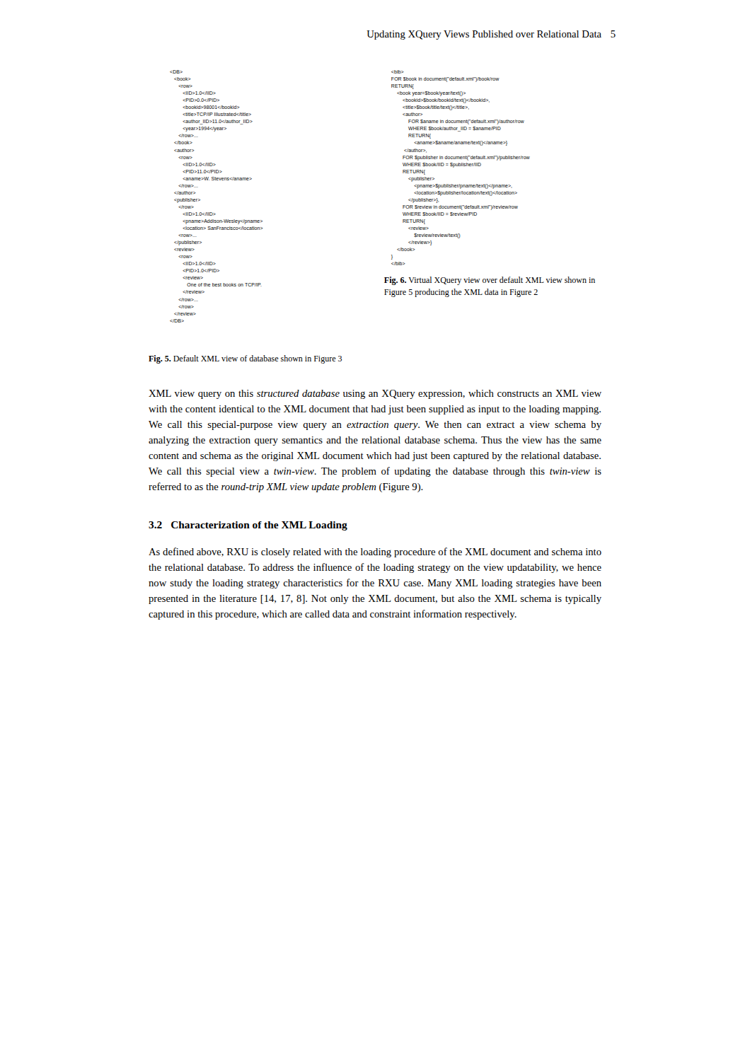Updating XQuery Views Published over Relational Data 5
<DB> <book> <row> <IID>1.0</IID> <PID>0.0</PID> <bookid>98001</bookid> <title>TCP/IP Illustrated</title> <author_IID>11.0</author_IID> <year>1994</year> </row>... </book> <author> <row> <IID>1.0</IID> <PID>11.0</PID> <aname>W. Stevens</aname> </row>... </author> <publisher> </row> <IID>1.0</IID> <pname>Addison-Wesley</pname> <location> SanFrancisco</location> <row>... </publisher> <review> <row> <IID>1.0</IID> <PID>1.0</PID> <review> One of the best books on TCP/IP. </review> </row>... </row> </review> </DB>
Fig. 5. Default XML view of database shown in Figure 3
<bib> FOR $book in document("default.xml")/book/row RETURN{ <book year=$book/year/text()> <bookid>$book/bookid/text()</bookid>, <title>$book/title/text()</title>, <author> FOR $aname in document("default.xml")/author/row WHERE $book/author_IID = $aname/PID RETURN{ <aname>$aname/aname/text()</aname>} </author>, FOR $publisher in document("default.xml")/publisher/row WHERE $book/IID = $publisher/IID RETURN{ <publisher> <pname>$publisher/pname/text()</pname>, <location>$publisher/location/text()</location> </publisher>}, FOR $review in document("default.xml")/review/row WHERE $book/IID = $review/PID RETURN{ <review> $review/review/text() </review>} </book> } </bib>
Fig. 6. Virtual XQuery view over default XML view shown in Figure 5 producing the XML data in Figure 2
XML view query on this structured database using an XQuery expression, which constructs an XML view with the content identical to the XML document that had just been supplied as input to the loading mapping. We call this special-purpose view query an extraction query. We then can extract a view schema by analyzing the extraction query semantics and the relational database schema. Thus the view has the same content and schema as the original XML document which had just been captured by the relational database. We call this special view a twin-view. The problem of updating the database through this twin-view is referred to as the round-trip XML view update problem (Figure 9).
3.2 Characterization of the XML Loading
As defined above, RXU is closely related with the loading procedure of the XML document and schema into the relational database. To address the influence of the loading strategy on the view updatability, we hence now study the loading strategy characteristics for the RXU case. Many XML loading strategies have been presented in the literature [14, 17, 8]. Not only the XML document, but also the XML schema is typically captured in this procedure, which are called data and constraint information respectively.